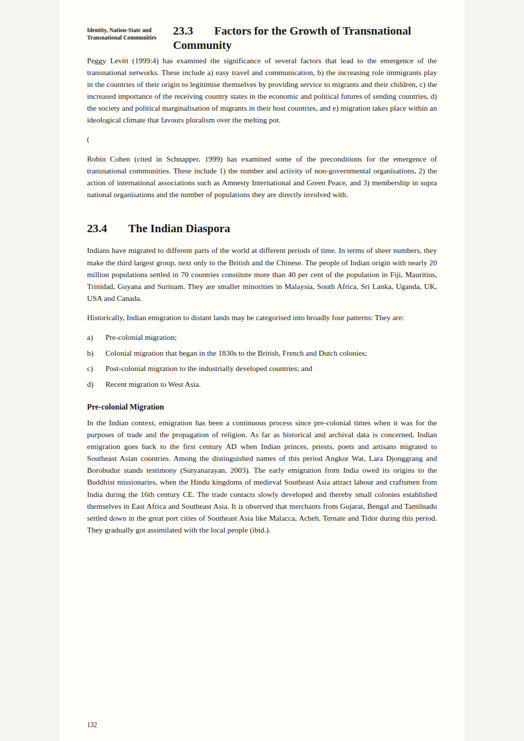Identity, Nation-State and Transnational Communities
23.3 Factors for the Growth of Transnational Community
Peggy Levitt (1999:4) has examined the significance of several factors that lead to the emergence of the transnational networks. These include a) easy travel and communication, b) the increasing role immigrants play in the countries of their origin to legitimise themselves by providing service to migrants and their children, c) the increased importance of the receiving country states in the economic and political futures of sending countries, d) the society and political marginalisation of migrants in their host countries, and e) migration takes place within an ideological climate that favours pluralism over the melting pot.
(
Robin Cohen (cited in Schnapper, 1999) has examined some of the preconditions for the emergence of transnational communities. These include 1) the number and activity of non-governmental organisations, 2) the action of international associations such as Amnesty International and Green Peace, and 3) membership in supra national organisations and the number of populations they are directly involved with.
23.4 The Indian Diaspora
Indians have migrated to different parts of the world at different periods of time. In terms of sheer numbers, they make the third largest group, next only to the British and the Chinese. The people of Indian origin with nearly 20 million populations settled in 70 countries constitute more than 40 per cent of the population in Fiji, Mauritius, Trinidad, Guyana and Surinam. They are smaller minorities in Malaysia, South Africa, Sri Lanka, Uganda, UK, USA and Canada.
Historically, Indian emigration to distant lands may be categorised into broadly four patterns: They are:
a) Pre-colonial migration;
b) Colonial migration that began in the 1830s to the British, French and Dutch colonies;
c) Post-colonial migration to the industrially developed countries; and
d) Recent migration to West Asia.
Pre-colonial Migration
In the Indian context, emigration has been a continuous process since pre-colonial times when it was for the purposes of trade and the propagation of religion. As far as historical and archival data is concerned, Indian emigration goes back to the first century AD when Indian princes, priests, poets and artisans migrated to Southeast Asian countries. Among the distinguished names of this period Angkor Wat, Lara Djonggrang and Borobudur stands testimony (Suryanarayan, 2003). The early emigration from India owed its origins to the Buddhist missionaries, when the Hindu kingdoms of medieval Southeast Asia attract labour and craftsmen from India during the 16th century CE. The trade contacts slowly developed and thereby small colonies established themselves in East Africa and Southeast Asia. It is observed that merchants from Gujarat, Bengal and Tamilnadu settled down in the great port cities of Southeast Asia like Malacca, Acheh, Ternate and Tidor during this period. They gradually got assimilated with the local people (ibid.).
132